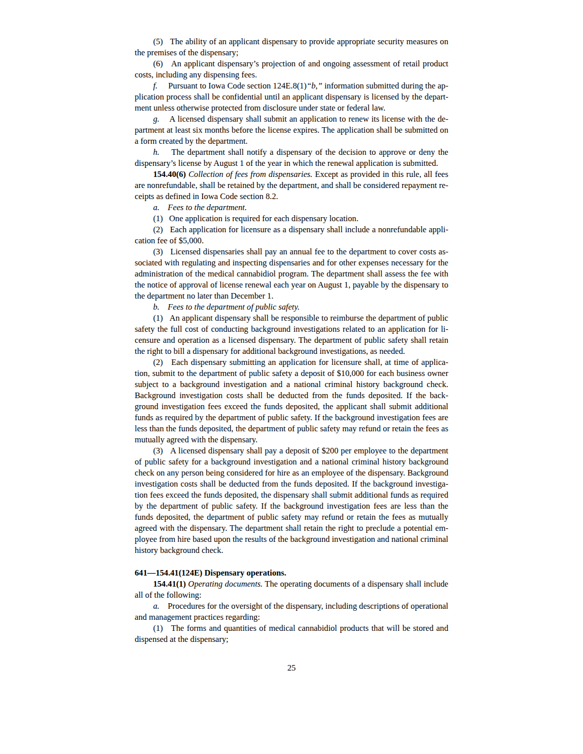(5) The ability of an applicant dispensary to provide appropriate security measures on the premises of the dispensary;
(6) An applicant dispensary’s projection of and ongoing assessment of retail product costs, including any dispensing fees.
f. Pursuant to Iowa Code section 124E.8(1)“b,” information submitted during the application process shall be confidential until an applicant dispensary is licensed by the department unless otherwise protected from disclosure under state or federal law.
g. A licensed dispensary shall submit an application to renew its license with the department at least six months before the license expires. The application shall be submitted on a form created by the department.
h. The department shall notify a dispensary of the decision to approve or deny the dispensary’s license by August 1 of the year in which the renewal application is submitted.
154.40(6) Collection of fees from dispensaries. Except as provided in this rule, all fees are nonrefundable, shall be retained by the department, and shall be considered repayment receipts as defined in Iowa Code section 8.2.
a. Fees to the department.
(1) One application is required for each dispensary location.
(2) Each application for licensure as a dispensary shall include a nonrefundable application fee of $5,000.
(3) Licensed dispensaries shall pay an annual fee to the department to cover costs associated with regulating and inspecting dispensaries and for other expenses necessary for the administration of the medical cannabidiol program. The department shall assess the fee with the notice of approval of license renewal each year on August 1, payable by the dispensary to the department no later than December 1.
b. Fees to the department of public safety.
(1) An applicant dispensary shall be responsible to reimburse the department of public safety the full cost of conducting background investigations related to an application for licensure and operation as a licensed dispensary. The department of public safety shall retain the right to bill a dispensary for additional background investigations, as needed.
(2) Each dispensary submitting an application for licensure shall, at time of application, submit to the department of public safety a deposit of $10,000 for each business owner subject to a background investigation and a national criminal history background check. Background investigation costs shall be deducted from the funds deposited. If the background investigation fees exceed the funds deposited, the applicant shall submit additional funds as required by the department of public safety. If the background investigation fees are less than the funds deposited, the department of public safety may refund or retain the fees as mutually agreed with the dispensary.
(3) A licensed dispensary shall pay a deposit of $200 per employee to the department of public safety for a background investigation and a national criminal history background check on any person being considered for hire as an employee of the dispensary. Background investigation costs shall be deducted from the funds deposited. If the background investigation fees exceed the funds deposited, the dispensary shall submit additional funds as required by the department of public safety. If the background investigation fees are less than the funds deposited, the department of public safety may refund or retain the fees as mutually agreed with the dispensary. The department shall retain the right to preclude a potential employee from hire based upon the results of the background investigation and national criminal history background check.
641—154.41(124E) Dispensary operations.
154.41(1) Operating documents. The operating documents of a dispensary shall include all of the following:
a. Procedures for the oversight of the dispensary, including descriptions of operational and management practices regarding:
(1) The forms and quantities of medical cannabidiol products that will be stored and dispensed at the dispensary;
25